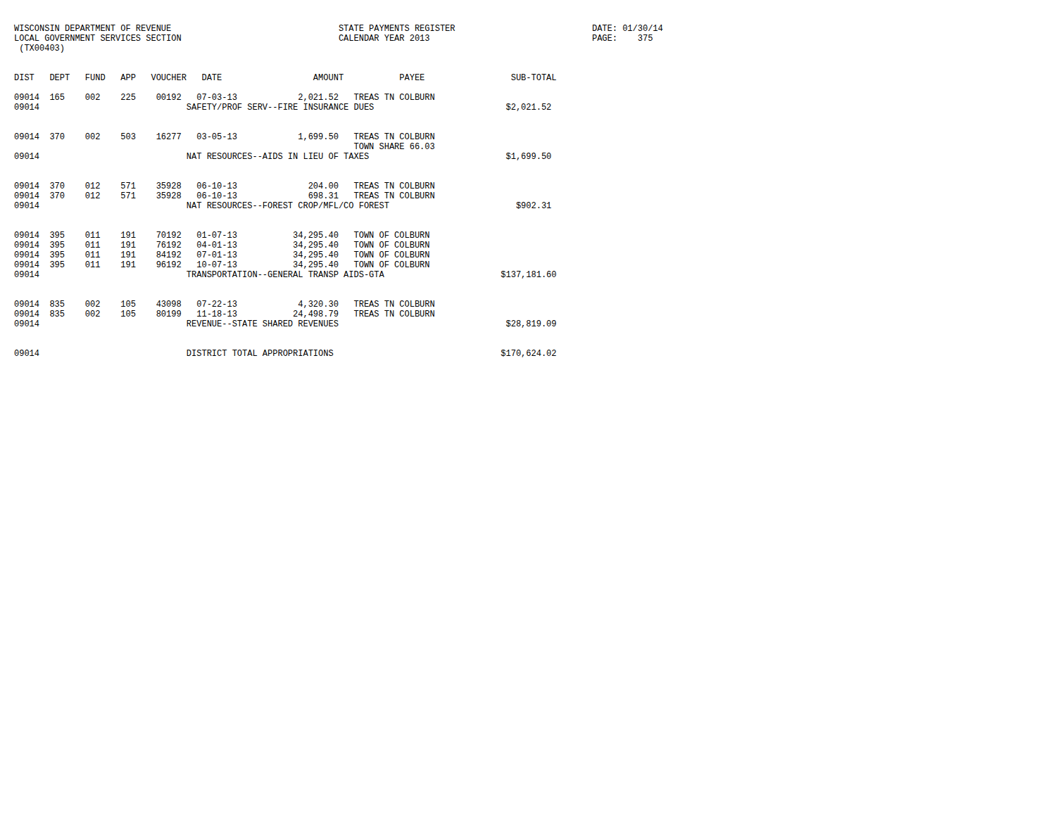WISCONSIN DEPARTMENT OF REVENUE STATE PAYMENTS REGISTER DATE: 01/30/14 LOCAL GOVERNMENT SERVICES SECTION CALENDAR YEAR 2013 PAGE: 375 (TX00403) DIST DEPT FUND APP VOUCHER DATE AMOUNT PAYEE SUB-TOTAL 09014 165 002 225 00192 07-03-13 2,021.52 TREAS TN COLBURN 09014 SAFETY/PROF SERV--FIRE INSURANCE DUES $2,021.52 09014 370 002 503 16277 03-05-13 1,699.50 TREAS TN COLBURN TOWN SHARE 66.03 09014 NAT RESOURCES--AIDS IN LIEU OF TAXES $1,699.50 09014 370 012 571 35928 06-10-13 204.00 TREAS TN COLBURN 09014 370 012 571 35928 06-10-13 698.31 TREAS TN COLBURN 09014 NAT RESOURCES--FOREST CROP/MFL/CO FOREST $902.31 09014 395 011 191 70192 01-07-13 34,295.40 TOWN OF COLBURN 09014 395 011 191 76192 04-01-13 34,295.40 TOWN OF COLBURN 09014 395 011 191 84192 07-01-13 34,295.40 TOWN OF COLBURN 09014 395 011 191 96192 10-07-13 34,295.40 TOWN OF COLBURN 09014 TRANSPORTATION--GENERAL TRANSP AIDS-GTA $137,181.60 09014 835 002 105 43098 07-22-13 4,320.30 TREAS TN COLBURN 09014 835 002 105 80199 11-18-13 24,498.79 TREAS TN COLBURN 09014 REVENUE--STATE SHARED REVENUES $28,819.09 09014 DISTRICT TOTAL APPROPRIATIONS $170,624.02